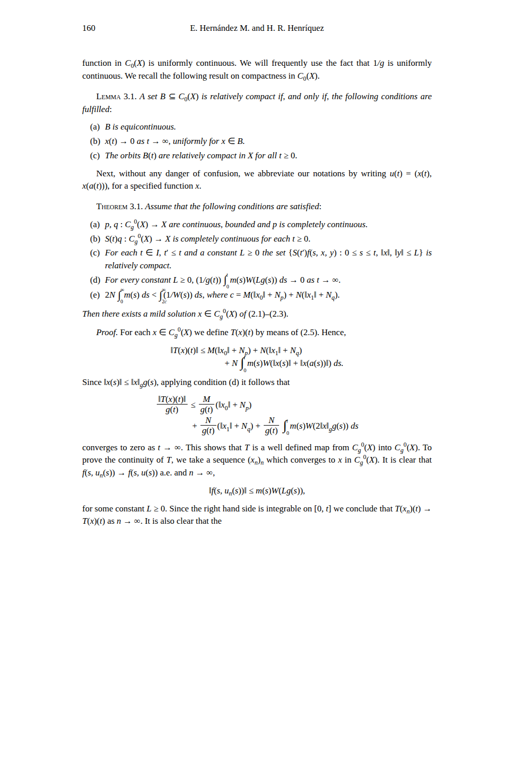160
E. Hernández M. and H. R. Henríquez
function in C0(X) is uniformly continuous. We will frequently use the fact that 1/g is uniformly continuous. We recall the following result on compactness in C0(X).
Lemma 3.1. A set B ⊆ C0(X) is relatively compact if, and only if, the following conditions are fulfilled:
(a) B is equicontinuous.
(b) x(t) → 0 as t → ∞, uniformly for x ∈ B.
(c) The orbits B(t) are relatively compact in X for all t ≥ 0.
Next, without any danger of confusion, we abbreviate our notations by writing u(t) = (x(t), x(a(t))), for a specified function x.
Theorem 3.1. Assume that the following conditions are satisfied:
(a) p, q : Cg0(X) → X are continuous, bounded and p is completely continuous.
(b) S(t)q : Cg0(X) → X is completely continuous for each t ≥ 0.
(c) For each t ∈ I, t′ ≤ t and a constant L ≥ 0 the set {S(t′)f(s, x, y) : 0 ≤ s ≤ t, ‖x‖, ‖y‖ ≤ L} is relatively compact.
(d) For every constant L ≥ 0, (1/g(t)) ∫t 0 m(s)W(Lg(s)) ds → 0 as t → ∞.
(e) 2N ∫∞0 m(s) ds < ∫∞2c(1/W(s)) ds, where c = M(‖x0‖ + Np) + N(‖x1‖ + Nq).
Then there exists a mild solution x ∈ Cg0(X) of (2.1)–(2.3).
Proof. For each x ∈ Cg0(X) we define T(x)(t) by means of (2.5). Hence,
‖T(x)(t)‖ ≤ M(‖x0‖ + Np) + N(‖x1‖ + Nq) + N ∫t 0 m(s)W(‖x(s)‖ + ‖x(a(s))‖) ds.
Since ‖x(s)‖ ≤ ‖x‖gg(s), applying condition (d) it follows that
‖T(x)(t)‖g(t) ≤ Mg(t)(‖x0‖ + Np) + Ng(t)(‖x1‖ + Nq) + Ng(t) ∫t 0 m(s)W(2‖x‖gg(s)) ds
converges to zero as t → ∞. This shows that T is a well defined map from Cg0(X) into Cg0(X). To prove the continuity of T, we take a sequence (xn)n which converges to x in Cg0(X). It is clear that f(s, un(s)) → f(s, u(s)) a.e. and n → ∞,
‖f(s, un(s))‖ ≤ m(s)W(Lg(s)),
for some constant L ≥ 0. Since the right hand side is integrable on [0, t] we conclude that T(xn)(t) → T(x)(t) as n → ∞. It is also clear that the